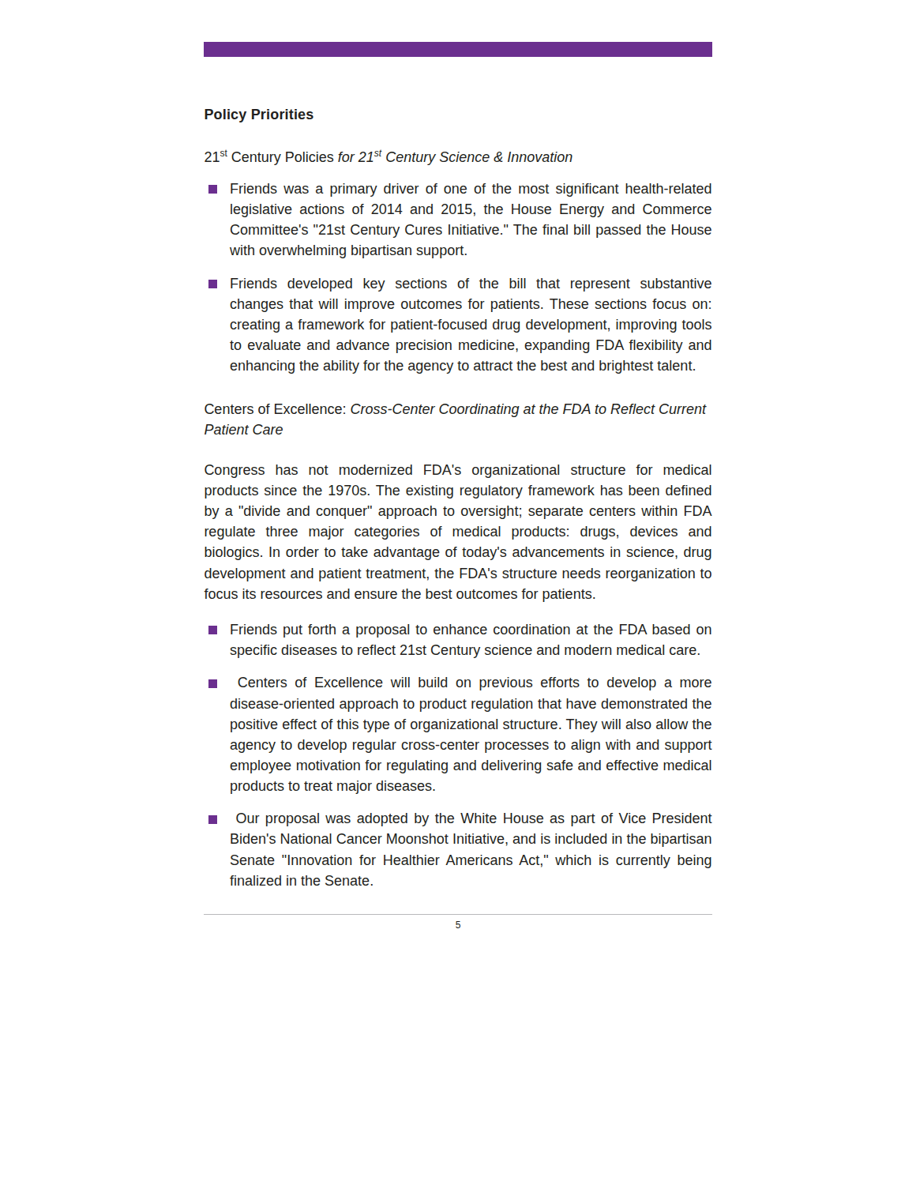Policy Priorities
21st Century Policies for 21st Century Science & Innovation
Friends was a primary driver of one of the most significant health-related legislative actions of 2014 and 2015, the House Energy and Commerce Committee's "21st Century Cures Initiative." The final bill passed the House with overwhelming bipartisan support.
Friends developed key sections of the bill that represent substantive changes that will improve outcomes for patients. These sections focus on: creating a framework for patient-focused drug development, improving tools to evaluate and advance precision medicine, expanding FDA flexibility and enhancing the ability for the agency to attract the best and brightest talent.
Centers of Excellence: Cross-Center Coordinating at the FDA to Reflect Current Patient Care
Congress has not modernized FDA's organizational structure for medical products since the 1970s. The existing regulatory framework has been defined by a "divide and conquer" approach to oversight; separate centers within FDA regulate three major categories of medical products: drugs, devices and biologics. In order to take advantage of today's advancements in science, drug development and patient treatment, the FDA's structure needs reorganization to focus its resources and ensure the best outcomes for patients.
Friends put forth a proposal to enhance coordination at the FDA based on specific diseases to reflect 21st Century science and modern medical care.
Centers of Excellence will build on previous efforts to develop a more disease-oriented approach to product regulation that have demonstrated the positive effect of this type of organizational structure. They will also allow the agency to develop regular cross-center processes to align with and support employee motivation for regulating and delivering safe and effective medical products to treat major diseases.
Our proposal was adopted by the White House as part of Vice President Biden's National Cancer Moonshot Initiative, and is included in the bipartisan Senate "Innovation for Healthier Americans Act," which is currently being finalized in the Senate.
5